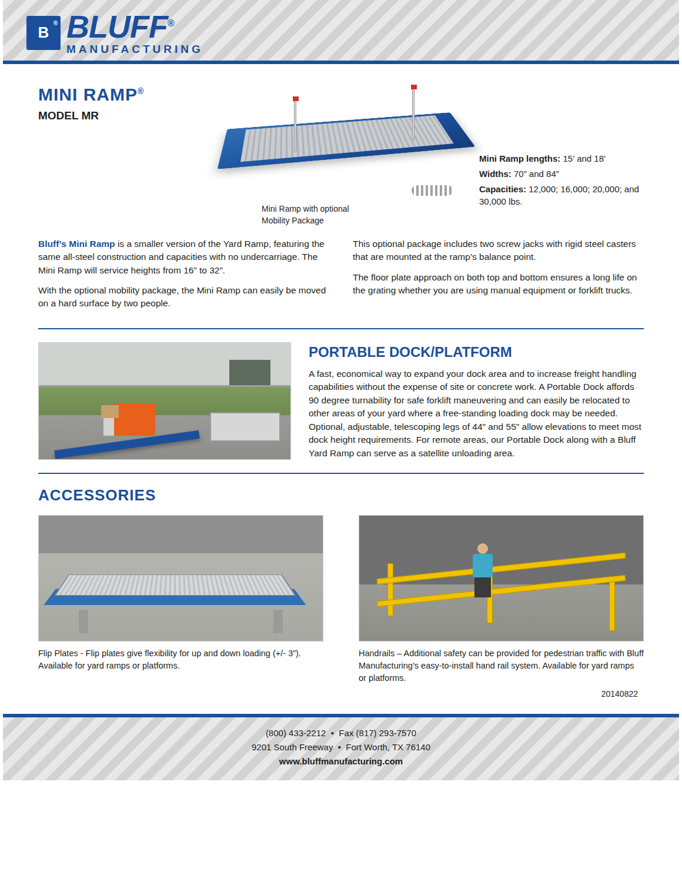B®
BLUFF®
MANUFACTURING
MINI RAMP®
MODEL MR
Mini Ramp with optional
Mobility Package
Mini Ramp lengths: 15’ and 18’
Widths: 70” and 84”
Capacities: 12,000; 16,000; 20,000; and 30,000 lbs.
Bluff’s Mini Ramp is a smaller version of the Yard Ramp, featuring the same all-steel construction and capacities with no undercarriage. The Mini Ramp will service heights from 16” to 32”.
With the optional mobility package, the Mini Ramp can easily be moved on a hard surface by two people.
This optional package includes two screw jacks with rigid steel casters that are mounted at the ramp’s balance point.
The floor plate approach on both top and bottom ensures a long life on the grating whether you are using manual equipment or forklift trucks.
PORTABLE DOCK/PLATFORM
A fast, economical way to expand your dock area and to increase freight handling capabilities without the expense of site or concrete work. A Portable Dock affords 90 degree turnability for safe forklift maneuvering and can easily be relocated to other areas of your yard where a free-standing loading dock may be needed. Optional, adjustable, telescoping legs of 44" and 55" allow elevations to meet most dock height requirements. For remote areas, our Portable Dock along with a Bluff Yard Ramp can serve as a satellite unloading area.
ACCESSORIES
Flip Plates - Flip plates give flexibility for up and down loading (+/- 3”). Available for yard ramps or platforms.
Handrails – Additional safety can be provided for pedestrian traffic with Bluff Manufacturing’s easy-to-install hand rail system. Available for yard ramps or platforms.
20140822
(800) 433-2212 • Fax (817) 293-7570
9201 South Freeway • Fort Worth, TX 76140
www.bluffmanufacturing.com